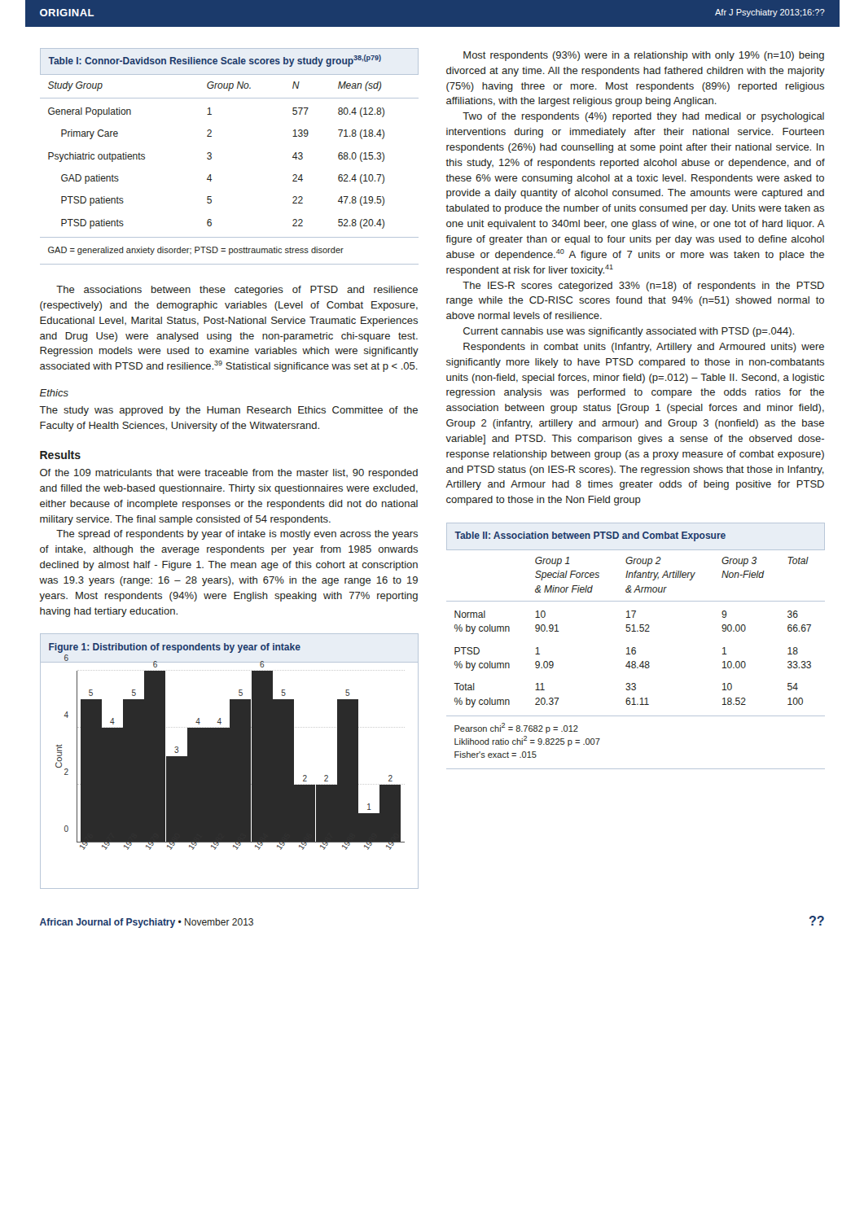ORIGINAL
Afr J Psychiatry 2013;16:??
Table I: Connor-Davidson Resilience Scale scores by study group 38,(p79)
| Study Group | Group No. | N | Mean (sd) |
| --- | --- | --- | --- |
| General Population | 1 | 577 | 80.4 (12.8) |
| Primary Care | 2 | 139 | 71.8 (18.4) |
| Psychiatric outpatients | 3 | 43 | 68.0 (15.3) |
| GAD patients | 4 | 24 | 62.4 (10.7) |
| PTSD patients | 5 | 22 | 47.8 (19.5) |
| PTSD patients | 6 | 22 | 52.8 (20.4) |
| GAD = generalized anxiety disorder; PTSD = posttraumatic stress disorder |
The associations between these categories of PTSD and resilience (respectively) and the demographic variables (Level of Combat Exposure, Educational Level, Marital Status, Post-National Service Traumatic Experiences and Drug Use) were analysed using the non-parametric chi-square test. Regression models were used to examine variables which were significantly associated with PTSD and resilience.39 Statistical significance was set at p < .05.
Ethics
The study was approved by the Human Research Ethics Committee of the Faculty of Health Sciences, University of the Witwatersrand.
Results
Of the 109 matriculants that were traceable from the master list, 90 responded and filled the web-based questionnaire. Thirty six questionnaires were excluded, either because of incomplete responses or the respondents did not do national military service. The final sample consisted of 54 respondents.
The spread of respondents by year of intake is mostly even across the years of intake, although the average respondents per year from 1985 onwards declined by almost half - Figure 1. The mean age of this cohort at conscription was 19.3 years (range: 16 – 28 years), with 67% in the age range 16 to 19 years. Most respondents (94%) were English speaking with 77% reporting having had tertiary education.
Figure 1: Distribution of respondents by year of intake
Count
0
2
4
6
5
4
5
6
3
4
4
5
6
5
2
2
5
1
2
1976
1977
1978
1979
1980
1981
1982
1983
1984
1985
1986
1987
1988
1989
1990
Most respondents (93%) were in a relationship with only 19% (n=10) being divorced at any time. All the respondents had fathered children with the majority (75%) having three or more. Most respondents (89%) reported religious affiliations, with the largest religious group being Anglican.
Two of the respondents (4%) reported they had medical or psychological interventions during or immediately after their national service. Fourteen respondents (26%) had counselling at some point after their national service. In this study, 12% of respondents reported alcohol abuse or dependence, and of these 6% were consuming alcohol at a toxic level. Respondents were asked to provide a daily quantity of alcohol consumed. The amounts were captured and tabulated to produce the number of units consumed per day. Units were taken as one unit equivalent to 340ml beer, one glass of wine, or one tot of hard liquor. A figure of greater than or equal to four units per day was used to define alcohol abuse or dependence.40 A figure of 7 units or more was taken to place the respondent at risk for liver toxicity.41
The IES-R scores categorized 33% (n=18) of respondents in the PTSD range while the CD-RISC scores found that 94% (n=51) showed normal to above normal levels of resilience.
Current cannabis use was significantly associated with PTSD (p=.044).
Respondents in combat units (Infantry, Artillery and Armoured units) were significantly more likely to have PTSD compared to those in non-combatants units (non-field, special forces, minor field) (p=.012) – Table II. Second, a logistic regression analysis was performed to compare the odds ratios for the association between group status [Group 1 (special forces and minor field), Group 2 (infantry, artillery and armour) and Group 3 (nonfield) as the base variable] and PTSD. This comparison gives a sense of the observed dose-response relationship between group (as a proxy measure of combat exposure) and PTSD status (on IES-R scores). The regression shows that those in Infantry, Artillery and Armour had 8 times greater odds of being positive for PTSD compared to those in the Non Field group
Table II: Association between PTSD and Combat Exposure
| | Group 1 Special Forces & Minor Field | Group 2 Infantry, Artillery & Armour | Group 3 Non-Field | Total |
| --- | --- | --- | --- | --- |
| Normal % by column | 10 90.91 | 17 51.52 | 9 90.00 | 36 66.67 |
| PTSD % by column | 1 9.09 | 16 48.48 | 1 10.00 | 18 33.33 |
| Total % by column | 11 20.37 | 33 61.11 | 10 18.52 | 54 100 |
| Pearson chi 2 = 8.7682 p = .012 Liklihood ratio chi 2 = 9.8225 p = .007 Fisher's exact = .015 |
African Journal of Psychiatry • November 2013
??